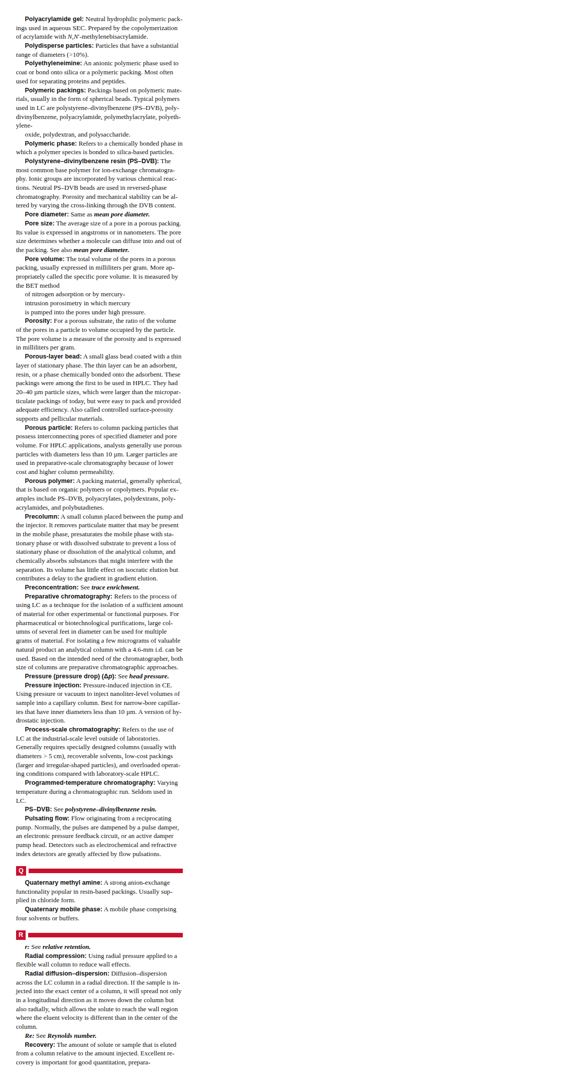Polyacrylamide gel: Neutral hydrophilic polymeric packings used in aqueous SEC. Prepared by the copolymerization of acryl­amide with N,N′-methylenebisacryl­amide.
Polydisperse particles: Particles that have a substantial range of diameters (>10%).
Polyethyleneimine: An anionic polymeric phase used to coat or bond onto silica or a polymeric pack­ing. Most often used for separating proteins and peptides.
Polymeric packings: Packings based on polymeric materials, usually in the form of spherical beads. Typi­cal polymers used in LC are poly­styrene–divinylbenzene (PS–DVB), polydivinylbenzene, polyacryl­amide, polymethylacrylate, polyeth­ylene-
oxide, polydextran, and polysaccha­ride.
Polymeric phase: Refers to a chemically bonded phase in which a polymer species is bonded to silica-based particles.
Polystyrene–divinylbenzene resin (PS–DVB): The most common base polymer for ion-exchange chro­matography. Ionic groups are incor­porated by various chemical reac­tions. Neutral PS–DVB beads are used in reversed-phase chromatogra­phy. Porosity and mechanical stabil­ity can be altered by varying the cross-linking through the DVB con­tent.
Pore diameter: Same as mean pore diameter.
Pore size: The average size of a pore in a porous packing. Its value is expressed in angstroms or in nanometers. The pore size deter­mines whether a molecule can dif­fuse into and out of the packing. See also mean pore diameter.
Pore volume: The total volume of the pores in a porous packing, usu­ally expressed in milliliters per gram. More appropriately called the specific pore volume. It is measured by the BET method
of nitrogen adsorption or by mer­cury-
intrusion porosimetry in which mer­cury
is pumped into the pores under high pressure.
Porosity: For a porous substrate, the ratio of the volume of the pores in a parti­cle to volume occupied by the particle. The pore volume is a measure of the porosity and is expressed in milliliters per gram.
Porous-layer bead: A small glass bead coated with a thin layer of stationary phase. The thin layer can be an adsorbent, resin, or a phase chemically bonded onto the adsorbent. These packings were among the first to be used in HPLC. They had 20–40 µm particle sizes, which were larger than the microparticulate packings of today, but were easy to pack and provided adequate efficiency. Also called controlled surface-porosity supports and pellicular materials.
Porous particle: Refers to column pack­ing particles that possess interconnecting pores of specified diameter and pore vol­ume. For HPLC applications, analysts gen­erally use porous particles with diameters less than 10 µm. Larger particles are used in preparative-scale chromatography because of lower cost and higher column permeability.
Porous polymer: A packing material, generally spherical, that is based on organic polymers or copolymers. Popular examples include PS–DVB, polyacrylates, polydex­trans, polyacrylamides, and polybutadi­enes.
Precolumn: A small column placed between the pump and the injector. It removes particulate matter that may be present in the mobile phase, presaturates the mobile phase with stationary phase or with dissolved substrate to prevent a loss of stationary phase or dissolution of the ana­lytical column, and chemically absorbs substances that might interfere with the separation. Its volume has little effect on isocratic elution but contributes a delay to the gradient in gradient elution.
Preconcentration: See trace enrich­ment.
Preparative chromatography: Refers to the process of using LC as a technique for the isolation of a sufficient amount of material for other experimental or func­tional purposes. For pharmaceutical or biotechnological purifications, large columns of several feet in diameter can be used for multiple grams of material. For isolating a few micrograms of valuable nat­ural product an analytical column with a 4.6-mm i.d. can be used. Based on the intended need of the chromatographer, both size of columns are preparative chro­matographic approaches.
Pressure (pressure drop) (Δp): See head pressure.
Pressure injection: Pressure-induced injection in CE. Using pressure or vacuum to inject nanoliter-level volumes of sample into a capillary column. Best for narrow-bore capillaries that have inner diameters less than 10 µm. A version of hydrostatic injection.
Process-scale chromatography: Refers to the use of LC at the industrial-scale level outside of laboratories. Generally requires specially designed columns (usually with diameters > 5 cm), recoverable solvents, low-cost packings (larger and irregular-shaped particles), and overloaded operating conditions compared with laboratory-scale HPLC.
Programmed-temperature chromatog­raphy: Varying temperature during a chro­matographic run. Seldom used in LC.
PS–DVB: See polystyrene–divinylben­zene resin.
Pulsating flow: Flow originating from a reciprocating pump. Normally, the pulses are dampened by a pulse damper, an elec­tronic pressure feedback circuit, or an active damper pump head. Detectors such as electrochemical and refractive index detectors are greatly affected by flow pulsa­tions.
Q
Quaternary methyl amine: A strong anion-exchange functionality popular in resin-based packings. Usually supplied in chloride form.
Quaternary mobile phase: A mobile phase comprising four solvents or buffers.
R
r: See relative retention.
Radial compression: Using radial pres­sure applied to a flexible wall column to reduce wall effects.
Radial diffusion–dispersion: Diffusion–dispersion across the LC column in a radial direction. If the sample is injected into the exact center of a column, it will spread not only in a longitudinal direction as it moves down the column but also radially, which allows the solute to reach the wall region where the eluent velocity is different than in the center of the column.
Re: See Reynolds number.
Recovery: The amount of solute or sam­ple that is eluted from a column relative to the amount injected. Excellent recovery is important for good quantitation, prepara-